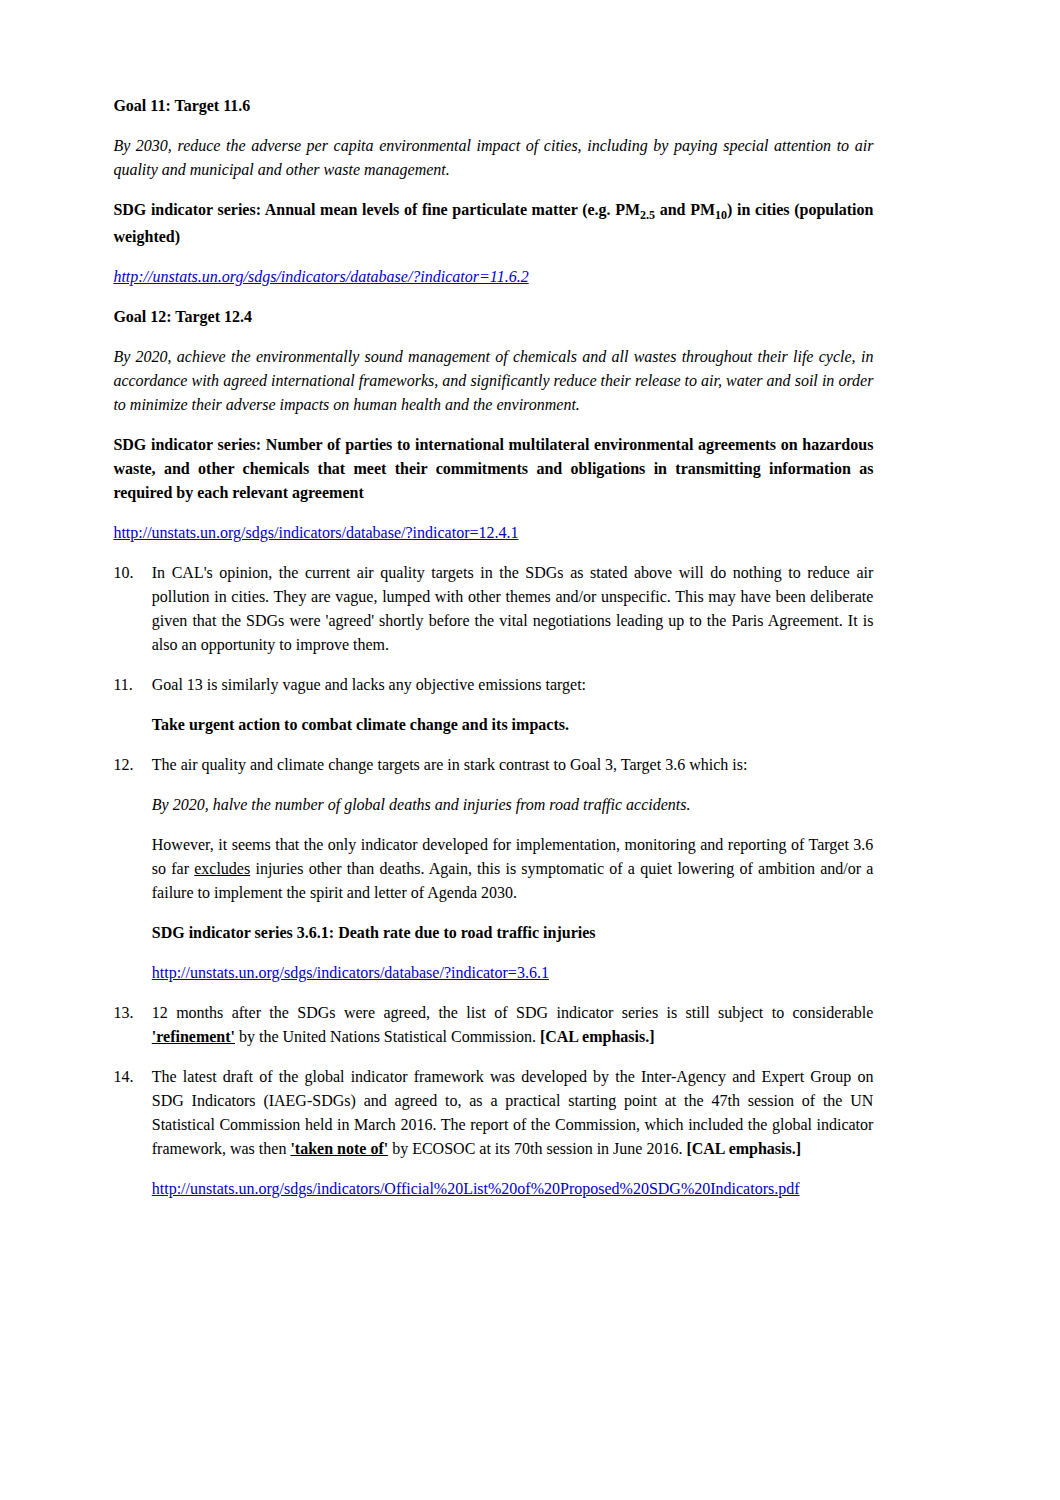Goal 11: Target 11.6
By 2030, reduce the adverse per capita environmental impact of cities, including by paying special attention to air quality and municipal and other waste management.
SDG indicator series: Annual mean levels of fine particulate matter (e.g. PM2.5 and PM10) in cities (population weighted)
http://unstats.un.org/sdgs/indicators/database/?indicator=11.6.2
Goal 12: Target 12.4
By 2020, achieve the environmentally sound management of chemicals and all wastes throughout their life cycle, in accordance with agreed international frameworks, and significantly reduce their release to air, water and soil in order to minimize their adverse impacts on human health and the environment.
SDG indicator series: Number of parties to international multilateral environmental agreements on hazardous waste, and other chemicals that meet their commitments and obligations in transmitting information as required by each relevant agreement
http://unstats.un.org/sdgs/indicators/database/?indicator=12.4.1
In CAL's opinion, the current air quality targets in the SDGs as stated above will do nothing to reduce air pollution in cities. They are vague, lumped with other themes and/or unspecific. This may have been deliberate given that the SDGs were 'agreed' shortly before the vital negotiations leading up to the Paris Agreement. It is also an opportunity to improve them.
Goal 13 is similarly vague and lacks any objective emissions target:
Take urgent action to combat climate change and its impacts.
The air quality and climate change targets are in stark contrast to Goal 3, Target 3.6 which is:
By 2020, halve the number of global deaths and injuries from road traffic accidents.
However, it seems that the only indicator developed for implementation, monitoring and reporting of Target 3.6 so far excludes injuries other than deaths. Again, this is symptomatic of a quiet lowering of ambition and/or a failure to implement the spirit and letter of Agenda 2030.
SDG indicator series 3.6.1: Death rate due to road traffic injuries
http://unstats.un.org/sdgs/indicators/database/?indicator=3.6.1
12 months after the SDGs were agreed, the list of SDG indicator series is still subject to considerable 'refinement' by the United Nations Statistical Commission. [CAL emphasis.]
The latest draft of the global indicator framework was developed by the Inter-Agency and Expert Group on SDG Indicators (IAEG-SDGs) and agreed to, as a practical starting point at the 47th session of the UN Statistical Commission held in March 2016. The report of the Commission, which included the global indicator framework, was then 'taken note of' by ECOSOC at its 70th session in June 2016. [CAL emphasis.]
http://unstats.un.org/sdgs/indicators/Official%20List%20of%20Proposed%20SDG%20Indicators.pdf